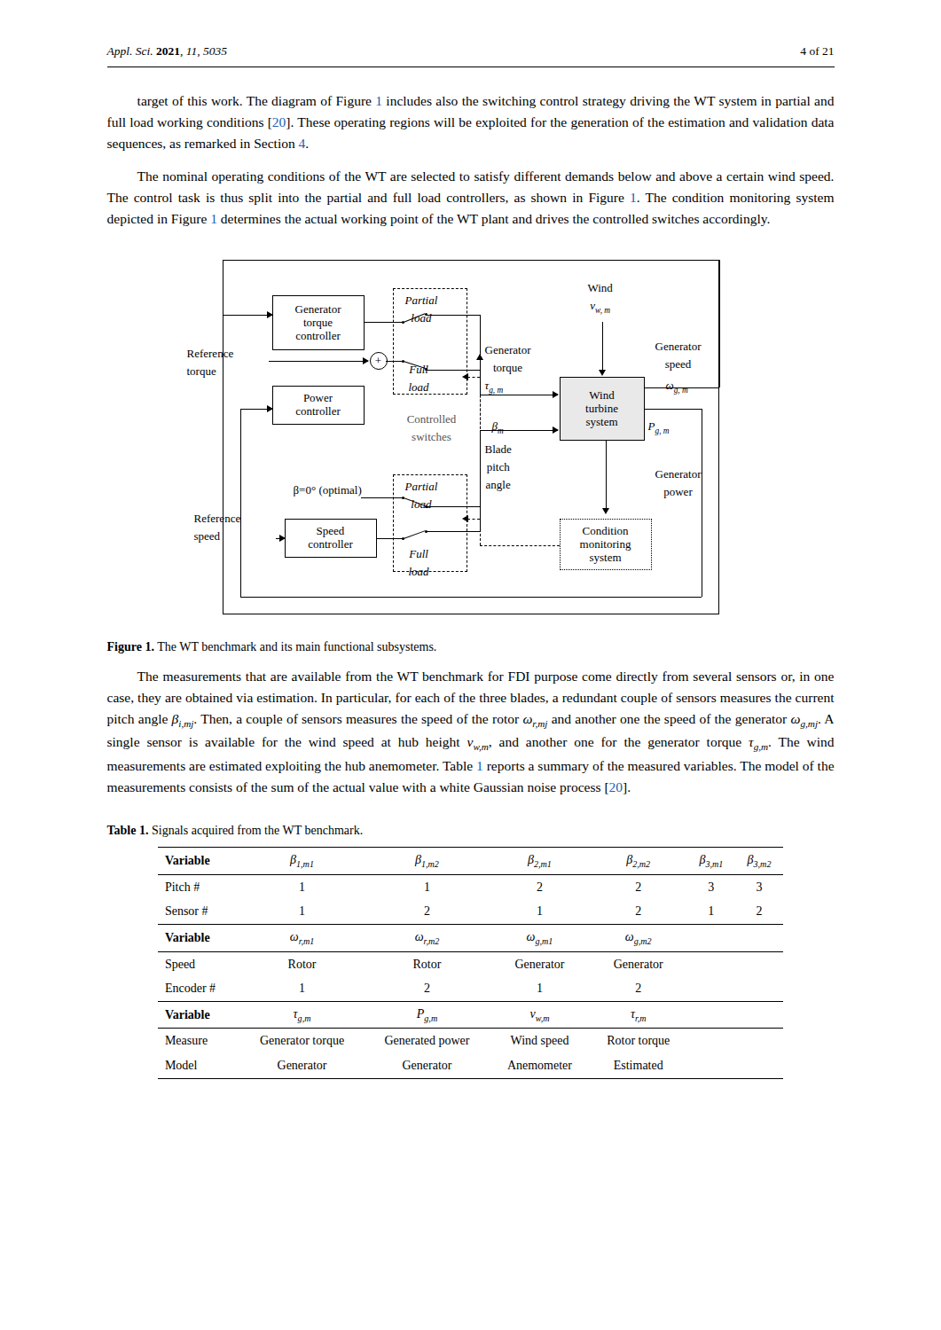Appl. Sci. 2021, 11, 5035
4 of 21
target of this work. The diagram of Figure 1 includes also the switching control strategy driving the WT system in partial and full load working conditions [20]. These operating regions will be exploited for the generation of the estimation and validation data sequences, as remarked in Section 4.
The nominal operating conditions of the WT are selected to satisfy different demands below and above a certain wind speed. The control task is thus split into the partial and full load controllers, as shown in Figure 1. The condition monitoring system depicted in Figure 1 determines the actual working point of the WT plant and drives the controlled switches accordingly.
Generator
torque
controller
Power
controller
Speed
controller
Wind
turbine
system
Condition
monitoring
system
Partial
load
Full
load
Partial
load
Full
load
Controlled
switches
Reference
torque
Reference
speed
β=0° (optimal)
+
Wind
vw, m
Generator
torque
τg, m
Generator
speed
ωg, m
Generator
power
Pg, m
βm
Blade
pitch
angle
Figure 1. The WT benchmark and its main functional subsystems.
The measurements that are available from the WT benchmark for FDI purpose come directly from several sensors or, in one case, they are obtained via estimation. In particular, for each of the three blades, a redundant couple of sensors measures the current pitch angle βi,mj. Then, a couple of sensors measures the speed of the rotor ωr,mj and another one the speed of the generator ωg,mj. A single sensor is available for the wind speed at hub height vw,m, and another one for the generator torque τg,m. The wind measurements are estimated exploiting the hub anemometer. Table 1 reports a summary of the measured variables. The model of the measurements consists of the sum of the actual value with a white Gaussian noise process [20].
Table 1. Signals acquired from the WT benchmark.
| Variable | β 1,m1 | β 1,m2 | β 2,m1 | β 2,m2 | β 3,m1 | β 3,m2 |
| Pitch # | 1 | 1 | 2 | 2 | 3 | 3 |
| Sensor # | 1 | 2 | 1 | 2 | 1 | 2 |
| Variable | ω r,m1 | ω r,m2 | ω g,m1 | ω g,m2 | | |
| Speed | Rotor | Rotor | Generator | Generator | | |
| Encoder # | 1 | 2 | 1 | 2 | | |
| Variable | τ g,m | P g,m | v w,m | τ r,m | | |
| Measure | Generator torque | Generated power | Wind speed | Rotor torque | | |
| Model | Generator | Generator | Anemometer | Estimated | | |